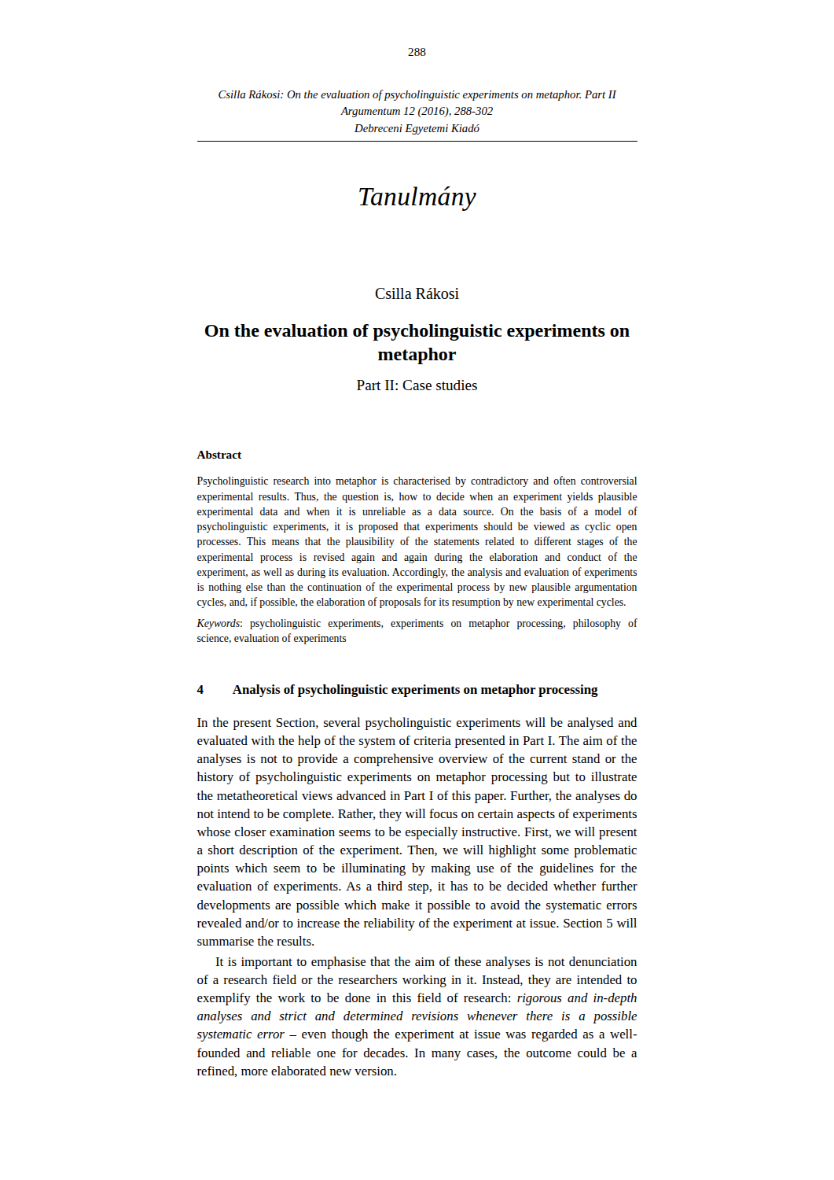288
Csilla Rákosi: On the evaluation of psycholinguistic experiments on metaphor. Part II Argumentum 12 (2016), 288-302 Debreceni Egyetemi Kiadó
Tanulmány
Csilla Rákosi
On the evaluation of psycholinguistic experiments on metaphor
Part II: Case studies
Abstract
Psycholinguistic research into metaphor is characterised by contradictory and often controversial experimental results. Thus, the question is, how to decide when an experiment yields plausible experimental data and when it is unreliable as a data source. On the basis of a model of psycholinguistic experiments, it is proposed that experiments should be viewed as cyclic open processes. This means that the plausibility of the statements related to different stages of the experimental process is revised again and again during the elaboration and conduct of the experiment, as well as during its evaluation. Accordingly, the analysis and evaluation of experiments is nothing else than the continuation of the experimental process by new plausible argumentation cycles, and, if possible, the elaboration of proposals for its resumption by new experimental cycles.
Keywords: psycholinguistic experiments, experiments on metaphor processing, philosophy of science, evaluation of experiments
4 Analysis of psycholinguistic experiments on metaphor processing
In the present Section, several psycholinguistic experiments will be analysed and evaluated with the help of the system of criteria presented in Part I. The aim of the analyses is not to provide a comprehensive overview of the current stand or the history of psycholinguistic experiments on metaphor processing but to illustrate the metatheoretical views advanced in Part I of this paper. Further, the analyses do not intend to be complete. Rather, they will focus on certain aspects of experiments whose closer examination seems to be especially instructive. First, we will present a short description of the experiment. Then, we will highlight some problematic points which seem to be illuminating by making use of the guidelines for the evaluation of experiments. As a third step, it has to be decided whether further developments are possible which make it possible to avoid the systematic errors revealed and/or to increase the reliability of the experiment at issue. Section 5 will summarise the results.
It is important to emphasise that the aim of these analyses is not denunciation of a research field or the researchers working in it. Instead, they are intended to exemplify the work to be done in this field of research: rigorous and in-depth analyses and strict and determined revisions whenever there is a possible systematic error – even though the experiment at issue was regarded as a well-founded and reliable one for decades. In many cases, the outcome could be a refined, more elaborated new version.